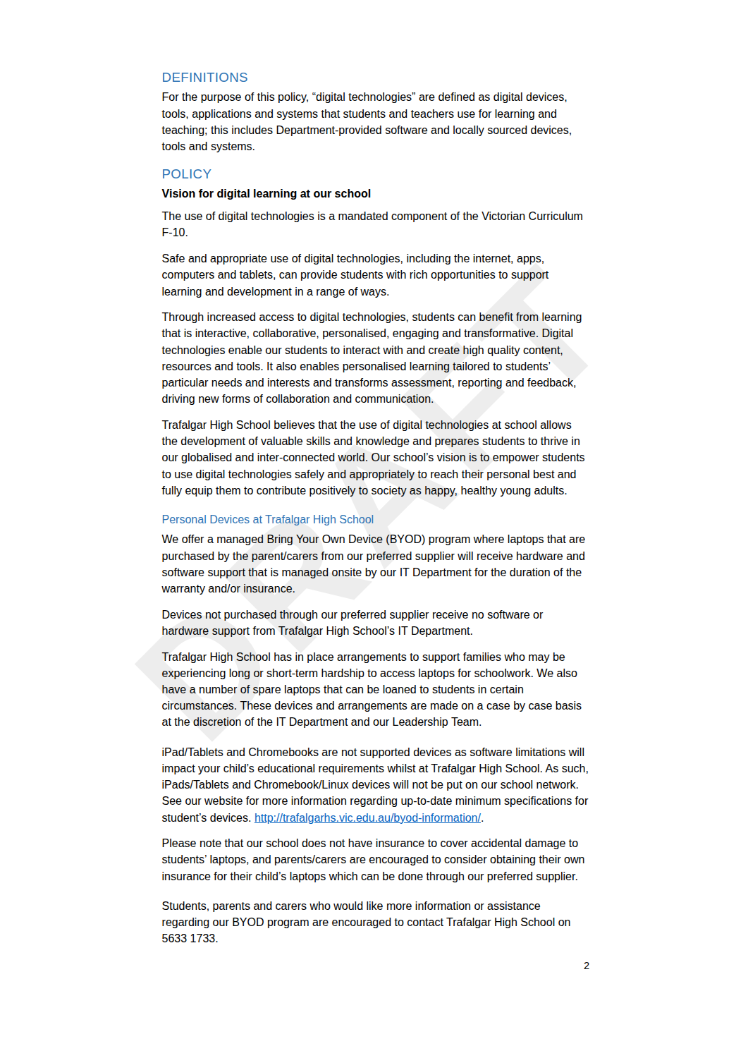DRAFT
DEFINITIONS
For the purpose of this policy, “digital technologies” are defined as digital devices, tools, applications and systems that students and teachers use for learning and teaching; this includes Department-provided software and locally sourced devices, tools and systems.
POLICY
Vision for digital learning at our school
The use of digital technologies is a mandated component of the Victorian Curriculum F-10.
Safe and appropriate use of digital technologies, including the internet, apps, computers and tablets, can provide students with rich opportunities to support learning and development in a range of ways.
Through increased access to digital technologies, students can benefit from learning that is interactive, collaborative, personalised, engaging and transformative. Digital technologies enable our students to interact with and create high quality content, resources and tools. It also enables personalised learning tailored to students’ particular needs and interests and transforms assessment, reporting and feedback, driving new forms of collaboration and communication.
Trafalgar High School believes that the use of digital technologies at school allows the development of valuable skills and knowledge and prepares students to thrive in our globalised and inter-connected world. Our school’s vision is to empower students to use digital technologies safely and appropriately to reach their personal best and fully equip them to contribute positively to society as happy, healthy young adults.
Personal Devices at Trafalgar High School
We offer a managed Bring Your Own Device (BYOD) program where laptops that are purchased by the parent/carers from our preferred supplier will receive hardware and software support that is managed onsite by our IT Department for the duration of the warranty and/or insurance.
Devices not purchased through our preferred supplier receive no software or hardware support from Trafalgar High School’s IT Department.
Trafalgar High School has in place arrangements to support families who may be experiencing long or short-term hardship to access laptops for schoolwork. We also have a number of spare laptops that can be loaned to students in certain circumstances. These devices and arrangements are made on a case by case basis at the discretion of the IT Department and our Leadership Team.
iPad/Tablets and Chromebooks are not supported devices as software limitations will impact your child’s educational requirements whilst at Trafalgar High School. As such, iPads/Tablets and Chromebook/Linux devices will not be put on our school network. See our website for more information regarding up-to-date minimum specifications for student’s devices. http://trafalgarhs.vic.edu.au/byod-information/.
Please note that our school does not have insurance to cover accidental damage to students’ laptops, and parents/carers are encouraged to consider obtaining their own insurance for their child’s laptops which can be done through our preferred supplier.
Students, parents and carers who would like more information or assistance regarding our BYOD program are encouraged to contact Trafalgar High School on 5633 1733.
2